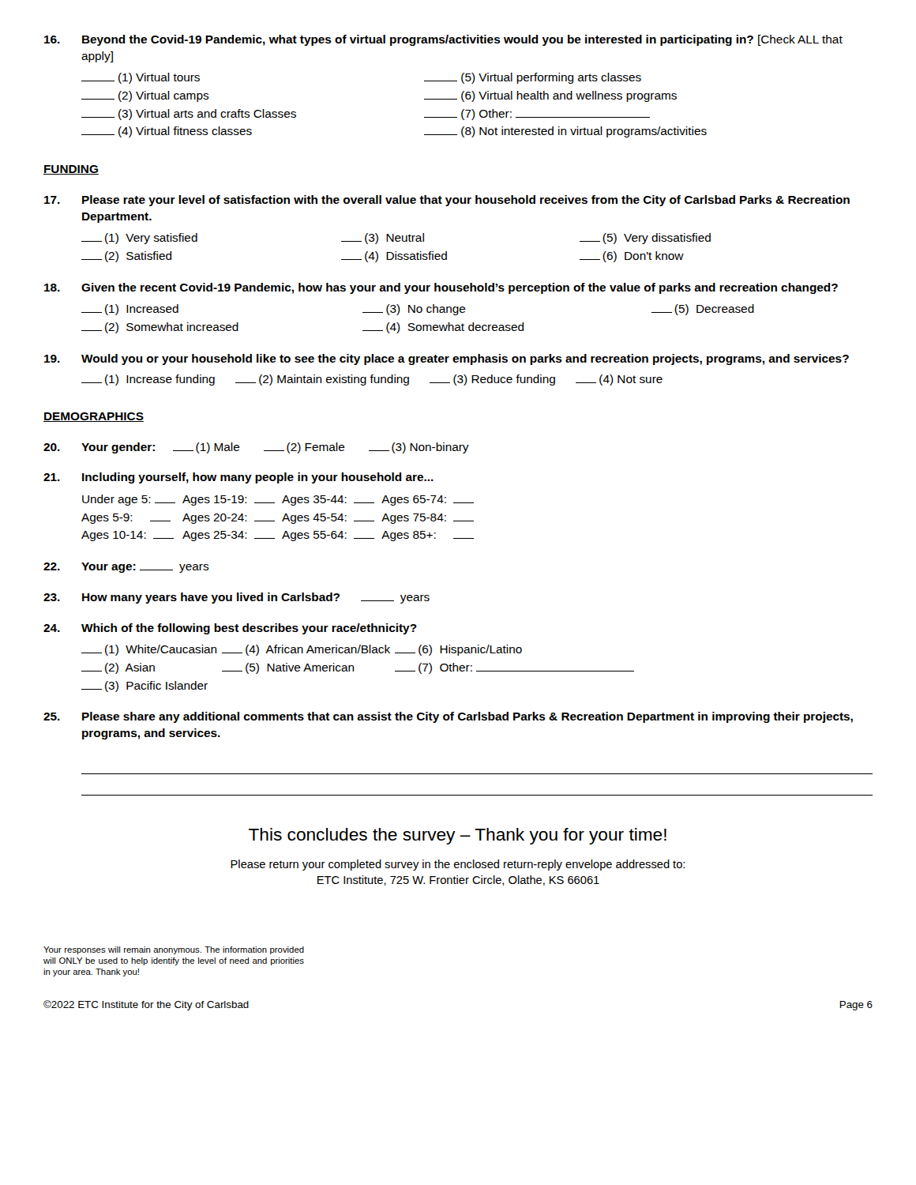16.
Beyond the Covid-19 Pandemic, what types of virtual programs/activities would you be interested in participating in? [Check ALL that apply]
| (1) Virtual tours | (5) Virtual performing arts classes |
| (2) Virtual camps | (6) Virtual health and wellness programs |
| (3) Virtual arts and crafts Classes | (7) Other: |
| (4) Virtual fitness classes | (8) Not interested in virtual programs/activities |
FUNDING
17.
Please rate your level of satisfaction with the overall value that your household receives from the City of Carlsbad Parks & Recreation Department.
| (1) Very satisfied | (3) Neutral | (5) Very dissatisfied |
| (2) Satisfied | (4) Dissatisfied | (6) Don't know |
18.
Given the recent Covid-19 Pandemic, how has your and your household’s perception of the value of parks and recreation changed?
| (1) Increased | (3) No change | (5) Decreased |
| (2) Somewhat increased | (4) Somewhat decreased | |
19.
Would you or your household like to see the city place a greater emphasis on parks and recreation projects, programs, and services?
(1) Increase funding (2) Maintain existing funding (3) Reduce funding (4) Not sure
DEMOGRAPHICS
20.
Your gender: (1) Male (2) Female (3) Non-binary
21.
Including yourself, how many people in your household are...
| Under age 5: | Ages 15-19: | Ages 35-44: | Ages 65-74: |
| Ages 5-9: | Ages 20-24: | Ages 45-54: | Ages 75-84: |
| Ages 10-14: | Ages 25-34: | Ages 55-64: | Ages 85+: |
22.
Your age: years
23.
How many years have you lived in Carlsbad? years
24.
Which of the following best describes your race/ethnicity?
| (1) White/Caucasian | (4) African American/Black | (6) Hispanic/Latino |
| (2) Asian | (5) Native American | (7) Other: |
| (3) Pacific Islander | | |
25.
Please share any additional comments that can assist the City of Carlsbad Parks & Recreation Department in improving their projects, programs, and services.
This concludes the survey – Thank you for your time!
Please return your completed survey in the enclosed return-reply envelope addressed to:
ETC Institute, 725 W. Frontier Circle, Olathe, KS 66061
Your responses will remain anonymous. The information provided will ONLY be used to help identify the level of need and priorities in your area. Thank you!
©2022 ETC Institute for the City of Carlsbad
Page 6